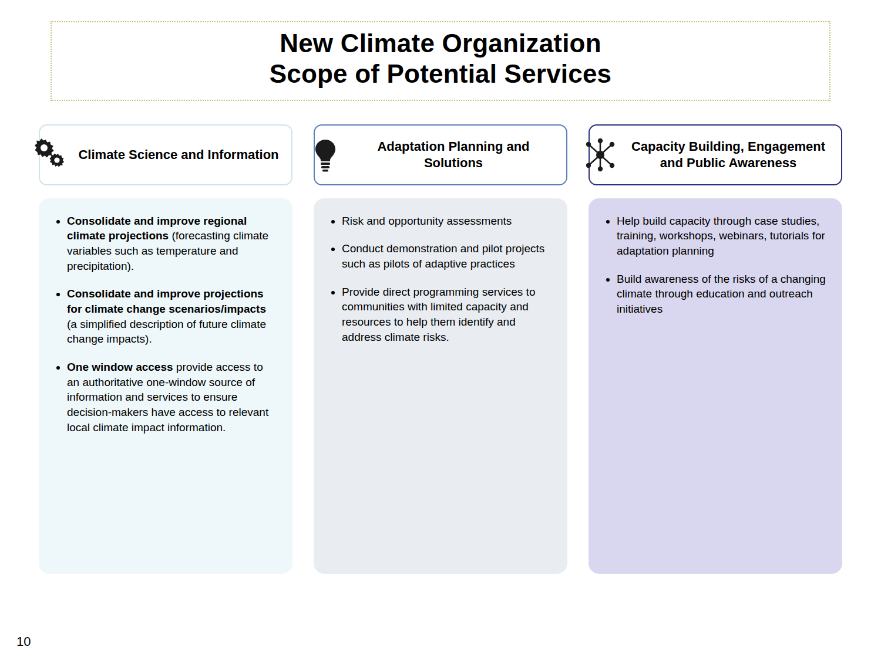New Climate Organization
Scope of Potential Services
Climate Science and Information
Consolidate and improve regional climate projections (forecasting climate variables such as temperature and precipitation).
Consolidate and improve projections for climate change scenarios/impacts (a simplified description of future climate change impacts).
One window access provide access to an authoritative one-window source of information and services to ensure decision-makers have access to relevant local climate impact information.
Adaptation Planning and Solutions
Risk and opportunity assessments
Conduct demonstration and pilot projects such as pilots of adaptive practices
Provide direct programming services to communities with limited capacity and resources to help them identify and address climate risks.
Capacity Building, Engagement and Public Awareness
Help build capacity through case studies, training, workshops, webinars, tutorials for adaptation planning
Build awareness of the risks of a changing climate through education and outreach initiatives
10